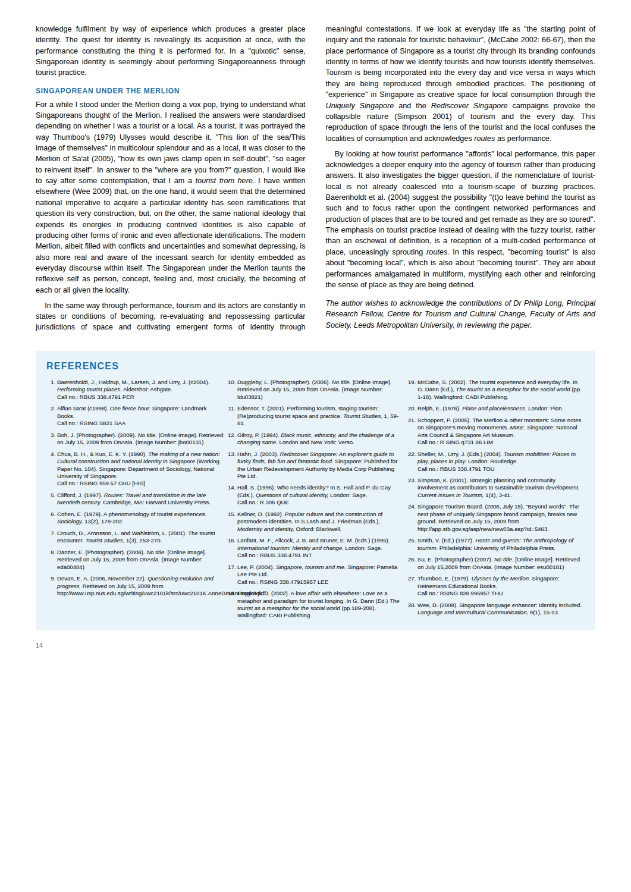knowledge fulfilment by way of experience which produces a greater place identity. The quest for identity is revealingly its acquisition at once, with the performance constituting the thing it is performed for. In a "quixotic" sense, Singaporean identity is seemingly about performing Singaporeanness through tourist practice.
Singaporean under the Merlion
For a while I stood under the Merlion doing a vox pop, trying to understand what Singaporeans thought of the Merlion. I realised the answers were standardised depending on whether I was a tourist or a local. As a tourist, it was portrayed the way Thumboo's (1979) Ulysses would describe it, "This lion of the sea/This image of themselves" in multicolour splendour and as a local, it was closer to the Merlion of Sa'at (2005), "how its own jaws clamp open in self-doubt", "so eager to reinvent itself". In answer to the "where are you from?" question, I would like to say after some contemplation, that I am a tourist from here. I have written elsewhere (Wee 2009) that, on the one hand, it would seem that the determined national imperative to acquire a particular identity has seen ramifications that question its very construction, but, on the other, the same national ideology that expends its energies in producing contrived identities is also capable of producing other forms of ironic and even affectionate identifications. The modern Merlion, albeit filled with conflicts and uncertainties and somewhat depressing, is also more real and aware of the incessant search for identity embedded as everyday discourse within itself. The Singaporean under the Merlion taunts the reflexive self as person, concept, feeling and, most crucially, the becoming of each or all given the locality.
In the same way through performance, tourism and its actors are constantly in states or conditions of becoming, re-evaluating and repossessing particular jurisdictions of space and cultivating emergent forms of identity through meaningful contestations. If we look at everyday life as "the starting point of inquiry and the rationale for touristic behaviour", (McCabe 2002: 66-67), then the place performance of Singapore as a tourist city through its branding confounds identity in terms of how we identify tourists and how tourists identify themselves. Tourism is being incorporated into the every day and vice versa in ways which they are being reproduced through embodied practices. The positioning of "experience" in Singapore as creative space for local consumption through the Uniquely Singapore and the Rediscover Singapore campaigns provoke the collapsible nature (Simpson 2001) of tourism and the every day. This reproduction of space through the lens of the tourist and the local confuses the localities of consumption and acknowledges routes as performance.
By looking at how tourist performance "affords" local performance, this paper acknowledges a deeper enquiry into the agency of tourism rather than producing answers. It also investigates the bigger question, if the nomenclature of tourist-local is not already coalesced into a tourism-scape of buzzing practices. Baerenholdt et al. (2004) suggest the possibility "(t)o leave behind the tourist as such and to focus rather upon the contingent networked performances and production of places that are to be toured and get remade as they are so toured". The emphasis on tourist practice instead of dealing with the fuzzy tourist, rather than an eschewal of definition, is a reception of a multi-coded performance of place, unceasingly sprouting routes. In this respect, "becoming tourist" is also about "becoming local", which is also about "becoming tourist". They are about performances amalgamated in multiform, mystifying each other and reinforcing the sense of place as they are being defined.
The author wishes to acknowledge the contributions of Dr Philip Long, Principal Research Fellow, Centre for Tourism and Cultural Change, Faculty of Arts and Society, Leeds Metropolitan University, in reviewing the paper.
REFERENCES
Baerenholdt, J., Haldrup, M., Larsen, J. and Urry, J. (c2004). Performing tourist places. Aldershot: Ashgate.
Call no.: RBUS 338.4791 PER
Alfian Sa'at (c1998). One fierce hour. Singapore: Landmark Books.
Call no.: RSING S821 SAA
Boh, J. (Photographer). (2009). No title. [Online Image]. Retrieved on July 15, 2009 from OnAsia. (Image Number: jbo00131)
Chua, B. H., & Kuo, E. K. Y. (1990). The making of a new nation: Cultural construction and national identity in Singapore (Working Paper No. 104). Singapore: Department of Sociology, National University of Singapore.
Call no.: RSING 959.57 CHU [HIS]
Clifford, J. (1997). Routes: Travel and translation in the late twentieth century. Cambridge, MA: Harvard University Press.
Cohen, E. (1979). A phenomenology of tourist experiences. Sociology, 13(2), 179-202.
Crouch, D., Aronsson, L. and Wahlström, L. (2001). The tourist encounter. Tourist Studies, 1(3), 253-270.
Danzer, E. (Photographer). (2006). No title. [Online Image]. Retrieved on July 15, 2009 from OnAsia. (Image Number: eda00484)
Devan, E. A. (2006, November 22). Questioning evolution and progress. Retrieved on July 15, 2009 from http://www.usp.nus.edu.sg/writing/uwc2101k/src/uwc2101K.AnneDevanPaper3.pdf
Duggleby, L. (Photographer). (2006). No title. [Online Image]. Retrieved on July 15, 2009 from OnAsia. (Image Number: ldu03821)
Edensor, T. (2001). Performing tourism, staging tourism: (Re)producing tourist space and practice. Tourist Studies, 1, 59-81.
Gilroy, P. (1994). Black music, ethnicity, and the challenge of a changing same. London and New York: Verso.
Hahn, J. (2003). Rediscover Singapore: An explorer's guide to funky finds, fab fun and fantastic food. Singapore: Published for the Urban Redevelopment Authority by Media Corp Publishing Pte Ltd.
Hall. S. (1996). Who needs identity? In S. Hall and P. du Gay (Eds.), Questions of cultural identity, London: Sage.
Call no.: R 306 QUE
Kellner, D. (1992). Popular culture and the construction of postmodern identities. In S.Lash and J. Friedman (Eds.), Modernity and identity, Oxford: Blackwell.
Lanfant, M. F., Allcock, J. B. and Bruner, E. M. (Eds.) (1995). International tourism: Identity and change. London: Sage.
Call no.: RBUS 338.4791 INT
Lee, P. (2004). Singapore, tourism and me. Singapore: Pamelia Lee Pte Ltd.
Call no.: RSING 338.47915957 LEE
Lengkeek. J. (2002). A love affair with elsewhere: Love as a metaphor and paradigm for tourist longing. In G. Dann (Ed.) The tourist as a metaphor for the social world (pp.189-208). Wallingford: CABI Publishing.
McCabe, S. (2002). The tourist experience and everyday life. In G. Dann (Ed.), The tourist as a metaphor for the social world (pp. 1-18). Wallingford: CABI Publishing.
Relph, E. (1976). Place and placelessness. London: Pion.
Schoppert, P. (2005). The Merlion & other monsters: Some notes on Singapore's moving monuments. MIKE. Singapore: National Arts Council & Singapore Art Museum.
Call no.: R SING q731.86 LIM
Sheller, M., Urry, J. (Eds.) (2004). Tourism mobilities: Places to play, places in play. London: Routledge.
Call no.: RBUS 338.4791 TOU
Simpson, K. (2001). Strategic planning and community involvement as contributors to sustainable tourism development. Current Issues in Tourism, 1(4), 3-41.
Singapore Tourism Board. (2006, July 18). "Beyond words". The next phase of uniquely Singapore brand campaign, breaks new ground. Retrieved on July 15, 2009 from http://app.stb.gov.sg/asp/new/new03a.asp?id=5463.
Smith, V. (Ed.) (1977). Hosts and guests: The anthropology of tourism. Philadelphia: University of Philadelphia Press.
Su, E. (Photographer) (2007). No title. [Online Image]. Retrieved on July 15,2009 from OnAsia. (Image Number: esu00181)
Thumboo, E. (1979). Ulysses by the Merlion. Singapore: Heinemann Educational Books.
Call no.: RSING 828.995957 THU
Wee, D. (2009). Singapore language enhancer: Identity included. Language and Intercultural Communication, 9(1), 15-23.
14